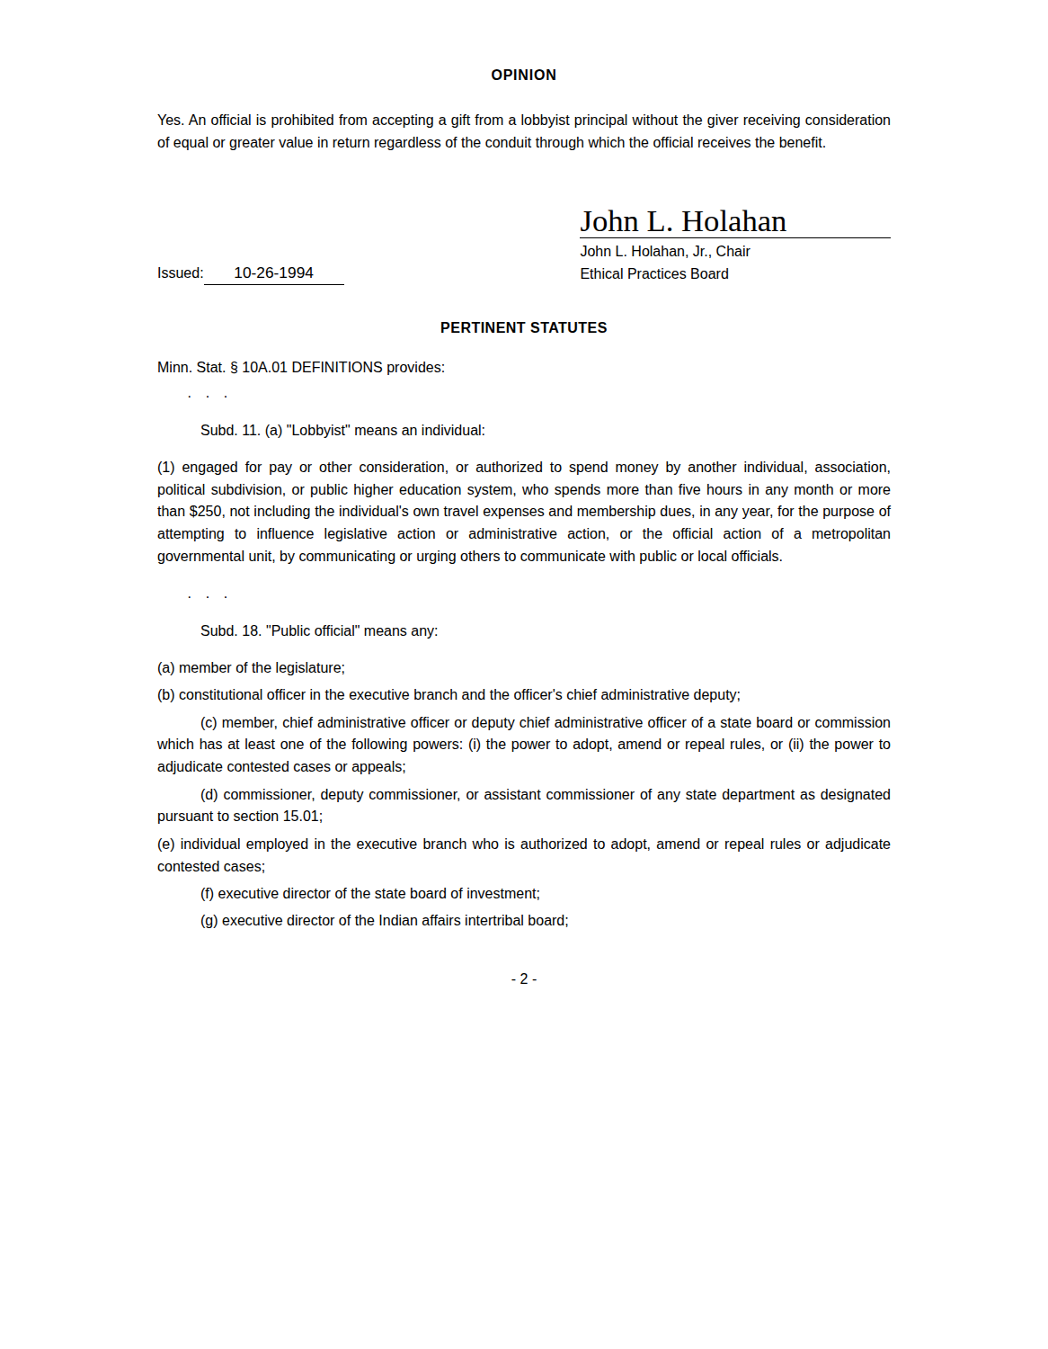OPINION
Yes. An official is prohibited from accepting a gift from a lobbyist principal without the giver receiving consideration of equal or greater value in return regardless of the conduit through which the official receives the benefit.
Issued:10-26-1994
John L. Holahan John L. Holahan, Jr., Chair
Ethical Practices Board
PERTINENT STATUTES
Minn. Stat. § 10A.01 DEFINITIONS provides:
. . .
Subd. 11. (a) "Lobbyist" means an individual:
(1) engaged for pay or other consideration, or authorized to spend money by another individual, association, political subdivision, or public higher education system, who spends more than five hours in any month or more than $250, not including the individual's own travel expenses and membership dues, in any year, for the purpose of attempting to influence legislative action or administrative action, or the official action of a metropolitan governmental unit, by communicating or urging others to communicate with public or local officials.
. . .
Subd. 18. "Public official" means any:
(a) member of the legislature;
(b) constitutional officer in the executive branch and the officer's chief administrative deputy;
(c) member, chief administrative officer or deputy chief administrative officer of a state board or commission which has at least one of the following powers: (i) the power to adopt, amend or repeal rules, or (ii) the power to adjudicate contested cases or appeals;
(d) commissioner, deputy commissioner, or assistant commissioner of any state department as designated pursuant to section 15.01;
(e) individual employed in the executive branch who is authorized to adopt, amend or repeal rules or adjudicate contested cases;
(f) executive director of the state board of investment;
(g) executive director of the Indian affairs intertribal board;
- 2 -